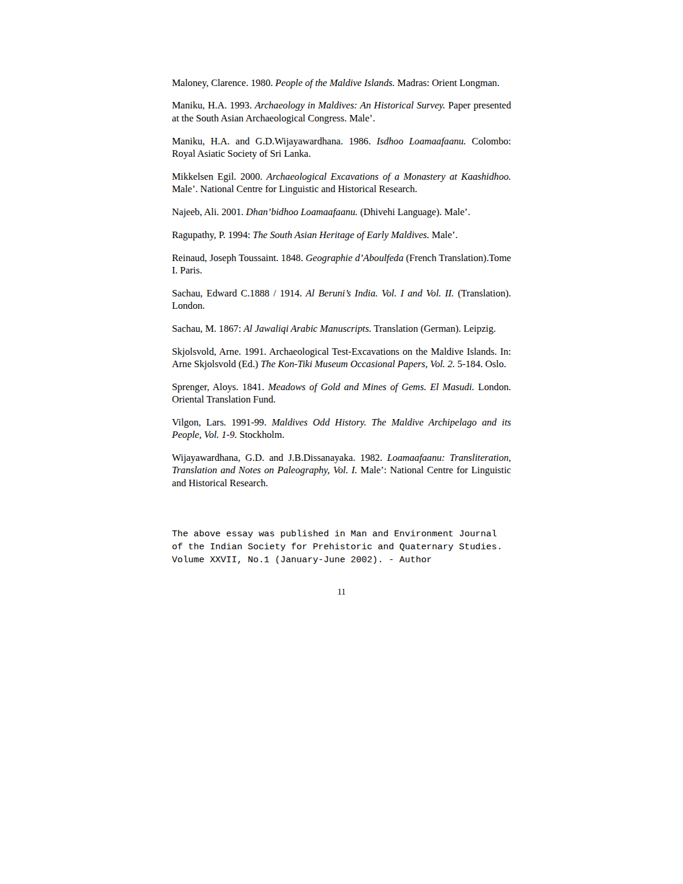Maloney, Clarence. 1980. People of the Maldive Islands. Madras: Orient Longman.
Maniku, H.A. 1993. Archaeology in Maldives: An Historical Survey. Paper presented at the South Asian Archaeological Congress. Male’.
Maniku, H.A. and G.D.Wijayawardhana. 1986. Isdhoo Loamaafaanu. Colombo: Royal Asiatic Society of Sri Lanka.
Mikkelsen Egil. 2000. Archaeological Excavations of a Monastery at Kaashidhoo. Male’. National Centre for Linguistic and Historical Research.
Najeeb, Ali. 2001. Dhan’bidhoo Loamaafaanu. (Dhivehi Language). Male’.
Ragupathy, P. 1994: The South Asian Heritage of Early Maldives. Male’.
Reinaud, Joseph Toussaint. 1848. Geographie d’Aboulfeda (French Translation).Tome I. Paris.
Sachau, Edward C.1888 / 1914. Al Beruni’s India. Vol. I and Vol. II. (Translation). London.
Sachau, M. 1867: Al Jawaliqi Arabic Manuscripts. Translation (German). Leipzig.
Skjolsvold, Arne. 1991. Archaeological Test-Excavations on the Maldive Islands. In: Arne Skjolsvold (Ed.) The Kon-Tiki Museum Occasional Papers, Vol. 2. 5-184. Oslo.
Sprenger, Aloys. 1841. Meadows of Gold and Mines of Gems. El Masudi. London. Oriental Translation Fund.
Vilgon, Lars. 1991-99. Maldives Odd History. The Maldive Archipelago and its People, Vol. 1-9. Stockholm.
Wijayawardhana, G.D. and J.B.Dissanayaka. 1982. Loamaafaanu: Transliteration, Translation and Notes on Paleography, Vol. I. Male’: National Centre for Linguistic and Historical Research.
The above essay was published in Man and Environment Journal of the Indian Society for Prehistoric and Quaternary Studies. Volume XXVII, No.1 (January-June 2002). - Author
11